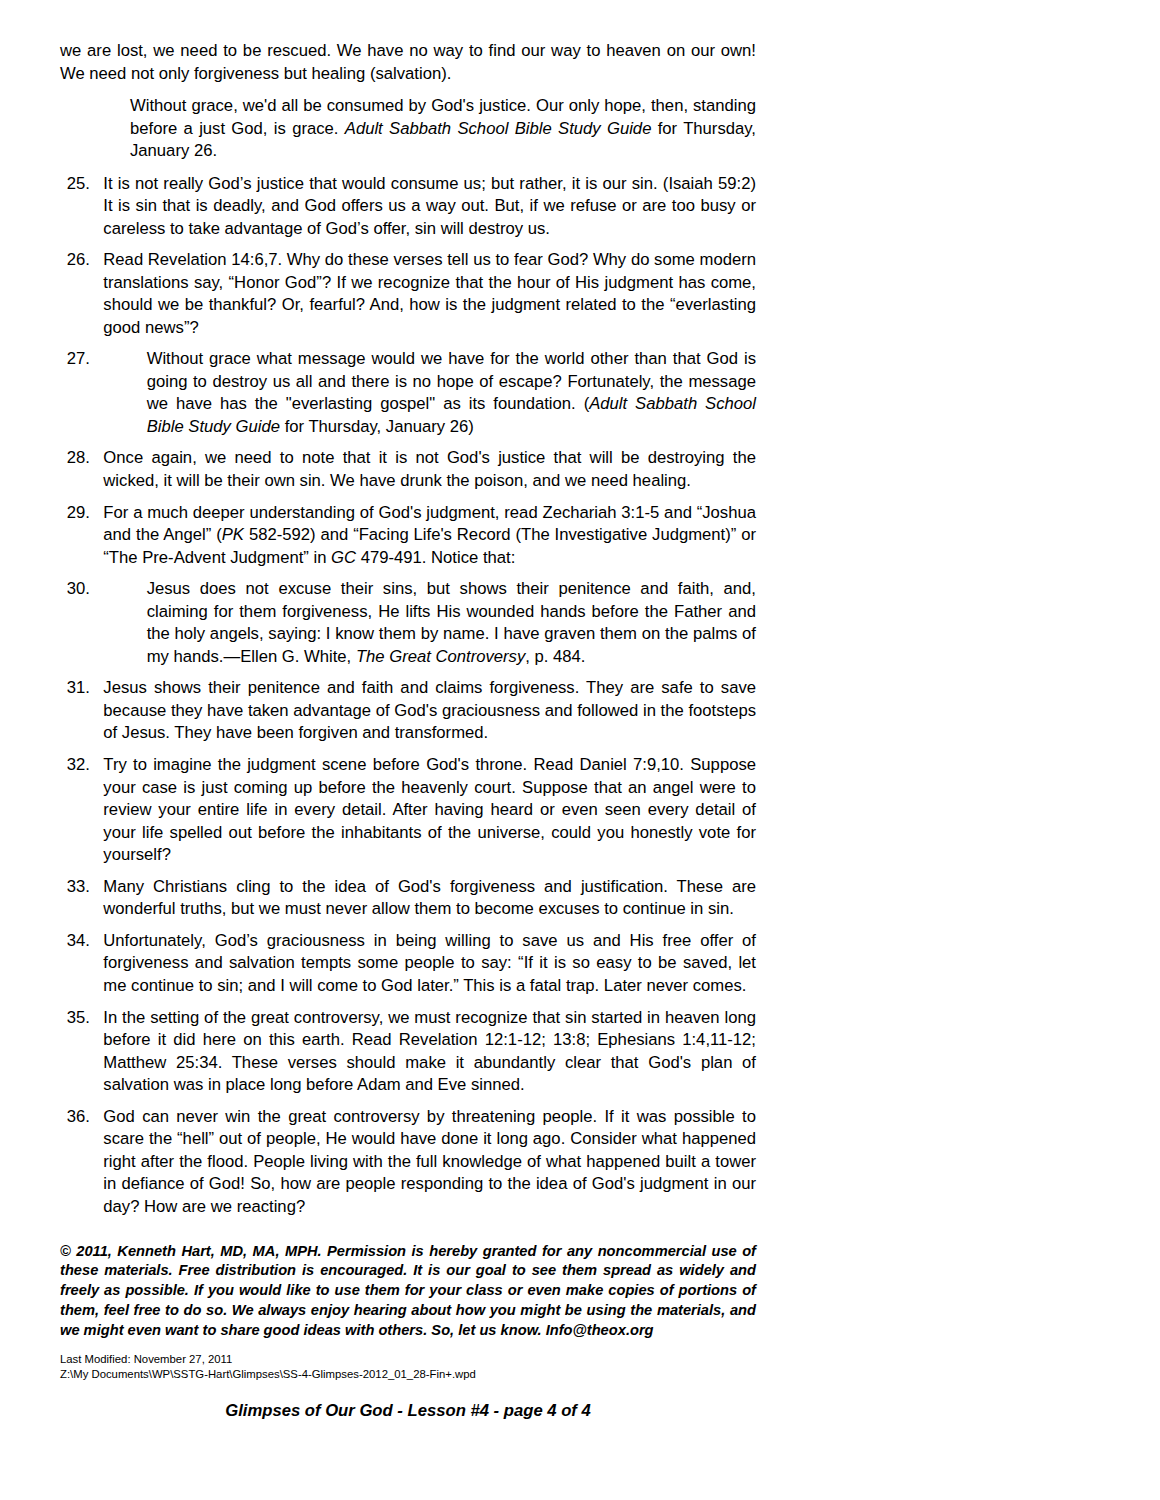we are lost, we need to be rescued. We have no way to find our way to heaven on our own! We need not only forgiveness but healing (salvation).
Without grace, we'd all be consumed by God's justice. Our only hope, then, standing before a just God, is grace. Adult Sabbath School Bible Study Guide for Thursday, January 26.
25.
It is not really God’s justice that would consume us; but rather, it is our sin. (Isaiah 59:2) It is sin that is deadly, and God offers us a way out. But, if we refuse or are too busy or careless to take advantage of God’s offer, sin will destroy us.
26.
Read Revelation 14:6,7. Why do these verses tell us to fear God? Why do some modern translations say, “Honor God”? If we recognize that the hour of His judgment has come, should we be thankful? Or, fearful? And, how is the judgment related to the “everlasting good news”?
27.
Without grace what message would we have for the world other than that God is going to destroy us all and there is no hope of escape? Fortunately, the message we have has the "everlasting gospel" as its foundation. (Adult Sabbath School Bible Study Guide for Thursday, January 26)
28.
Once again, we need to note that it is not God's justice that will be destroying the wicked, it will be their own sin. We have drunk the poison, and we need healing.
29.
For a much deeper understanding of God's judgment, read Zechariah 3:1-5 and “Joshua and the Angel” (PK 582-592) and “Facing Life's Record (The Investigative Judgment)” or “The Pre-Advent Judgment” in GC 479-491. Notice that:
30.
Jesus does not excuse their sins, but shows their penitence and faith, and, claiming for them forgiveness, He lifts His wounded hands before the Father and the holy angels, saying: I know them by name. I have graven them on the palms of my hands.—Ellen G. White, The Great Controversy, p. 484.
31.
Jesus shows their penitence and faith and claims forgiveness. They are safe to save because they have taken advantage of God's graciousness and followed in the footsteps of Jesus. They have been forgiven and transformed.
32.
Try to imagine the judgment scene before God's throne. Read Daniel 7:9,10. Suppose your case is just coming up before the heavenly court. Suppose that an angel were to review your entire life in every detail. After having heard or even seen every detail of your life spelled out before the inhabitants of the universe, could you honestly vote for yourself?
33.
Many Christians cling to the idea of God's forgiveness and justification. These are wonderful truths, but we must never allow them to become excuses to continue in sin.
34.
Unfortunately, God’s graciousness in being willing to save us and His free offer of forgiveness and salvation tempts some people to say: “If it is so easy to be saved, let me continue to sin; and I will come to God later.” This is a fatal trap. Later never comes.
35.
In the setting of the great controversy, we must recognize that sin started in heaven long before it did here on this earth. Read Revelation 12:1-12; 13:8; Ephesians 1:4,11-12; Matthew 25:34. These verses should make it abundantly clear that God's plan of salvation was in place long before Adam and Eve sinned.
36.
God can never win the great controversy by threatening people. If it was possible to scare the “hell” out of people, He would have done it long ago. Consider what happened right after the flood. People living with the full knowledge of what happened built a tower in defiance of God! So, how are people responding to the idea of God's judgment in our day? How are we reacting?
© 2011, Kenneth Hart, MD, MA, MPH. Permission is hereby granted for any noncommercial use of these materials. Free distribution is encouraged. It is our goal to see them spread as widely and freely as possible. If you would like to use them for your class or even make copies of portions of them, feel free to do so. We always enjoy hearing about how you might be using the materials, and we might even want to share good ideas with others. So, let us know. Info@theox.org
Last Modified: November 27, 2011
Z:\My Documents\WP\SSTG-Hart\Glimpses\SS-4-Glimpses-2012_01_28-Fin+.wpd
Glimpses of Our God - Lesson #4 - page 4 of 4